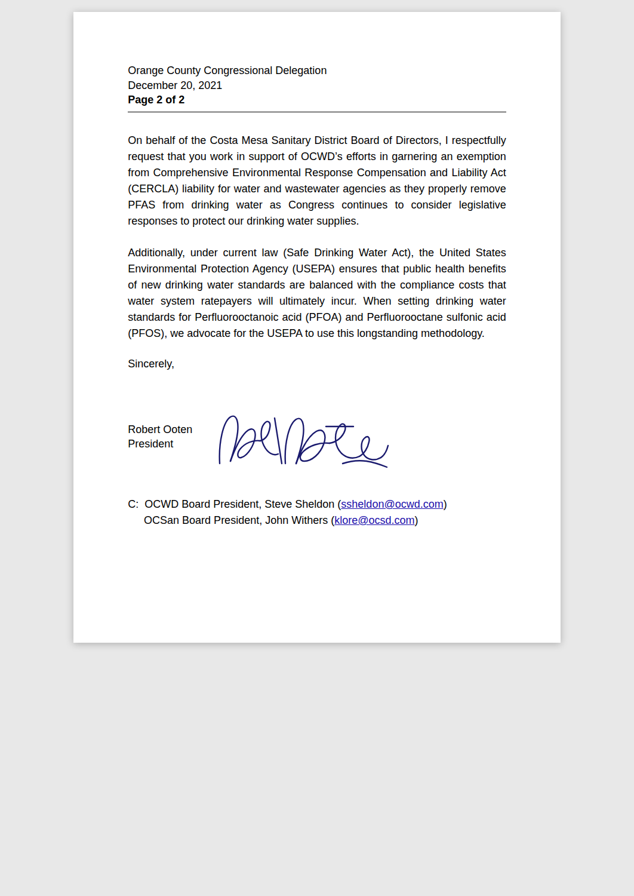Orange County Congressional Delegation
December 20, 2021
Page 2 of 2
On behalf of the Costa Mesa Sanitary District Board of Directors, I respectfully request that you work in support of OCWD’s efforts in garnering an exemption from Comprehensive Environmental Response Compensation and Liability Act (CERCLA) liability for water and wastewater agencies as they properly remove PFAS from drinking water as Congress continues to consider legislative responses to protect our drinking water supplies.
Additionally, under current law (Safe Drinking Water Act), the United States Environmental Protection Agency (USEPA) ensures that public health benefits of new drinking water standards are balanced with the compliance costs that water system ratepayers will ultimately incur. When setting drinking water standards for Perfluorooctanoic acid (PFOA) and Perfluorooctane sulfonic acid (PFOS), we advocate for the USEPA to use this longstanding methodology.
Sincerely,
Robert Ooten
President
C: OCWD Board President, Steve Sheldon (ssheldon@ocwd.com)
OCSan Board President, John Withers (klore@ocsd.com)